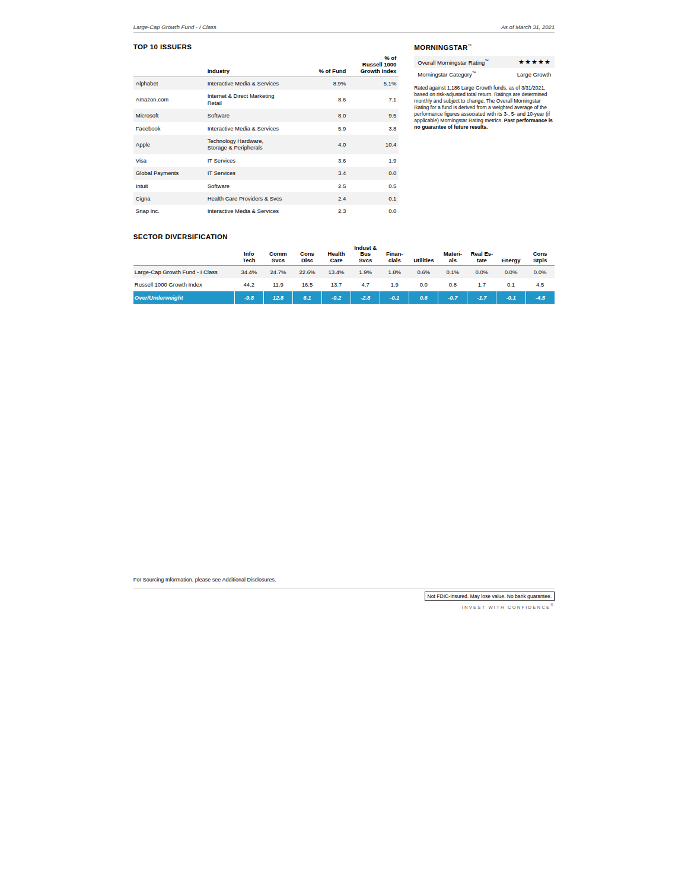Large-Cap Growth Fund - I Class
As of March 31, 2021
Top 10 Issuers
| | Industry | % of Fund | % of Russell 1000 Growth Index |
| --- | --- | --- | --- |
| Alphabet | Interactive Media & Services | 8.9% | 5.1% |
| Amazon.com | Internet & Direct Marketing Retail | 8.6 | 7.1 |
| Microsoft | Software | 8.0 | 9.5 |
| Facebook | Interactive Media & Services | 5.9 | 3.8 |
| Apple | Technology Hardware, Storage & Peripherals | 4.0 | 10.4 |
| Visa | IT Services | 3.6 | 1.9 |
| Global Payments | IT Services | 3.4 | 0.0 |
| Intuit | Software | 2.5 | 0.5 |
| Cigna | Health Care Providers & Svcs | 2.4 | 0.1 |
| Snap Inc. | Interactive Media & Services | 2.3 | 0.0 |
Morningstar™
Overall Morningstar Rating™ ★★★★★
Morningstar Category™ Large Growth
Rated against 1,186 Large Growth funds, as of 3/31/2021, based on risk-adjusted total return. Ratings are determined monthly and subject to change. The Overall Morningstar Rating for a fund is derived from a weighted average of the performance figures associated with its 3-, 5- and 10-year (if applicable) Morningstar Rating metrics. Past performance is no guarantee of future results.
Sector Diversification
| | Info Tech | Comm Svcs | Cons Disc | Health Care | Indust & Bus Svcs | Finan- cials | Utilities | Materi- als | Real Es- tate | Energy | Cons Stpls |
| --- | --- | --- | --- | --- | --- | --- | --- | --- | --- | --- | --- |
| Large-Cap Growth Fund - I Class | 34.4% | 24.7% | 22.6% | 13.4% | 1.9% | 1.8% | 0.6% | 0.1% | 0.0% | 0.0% | 0.0% |
| Russell 1000 Growth Index | 44.2 | 11.9 | 16.5 | 13.7 | 4.7 | 1.9 | 0.0 | 0.8 | 1.7 | 0.1 | 4.5 |
| Over/Underweight | -9.8 | 12.8 | 6.1 | -0.2 | -2.8 | -0.1 | 0.6 | -0.7 | -1.7 | -0.1 | -4.5 |
For Sourcing Information, please see Additional Disclosures.
Not FDIC-Insured. May lose value. No bank guarantee.
INVEST WITH CONFIDENCE®